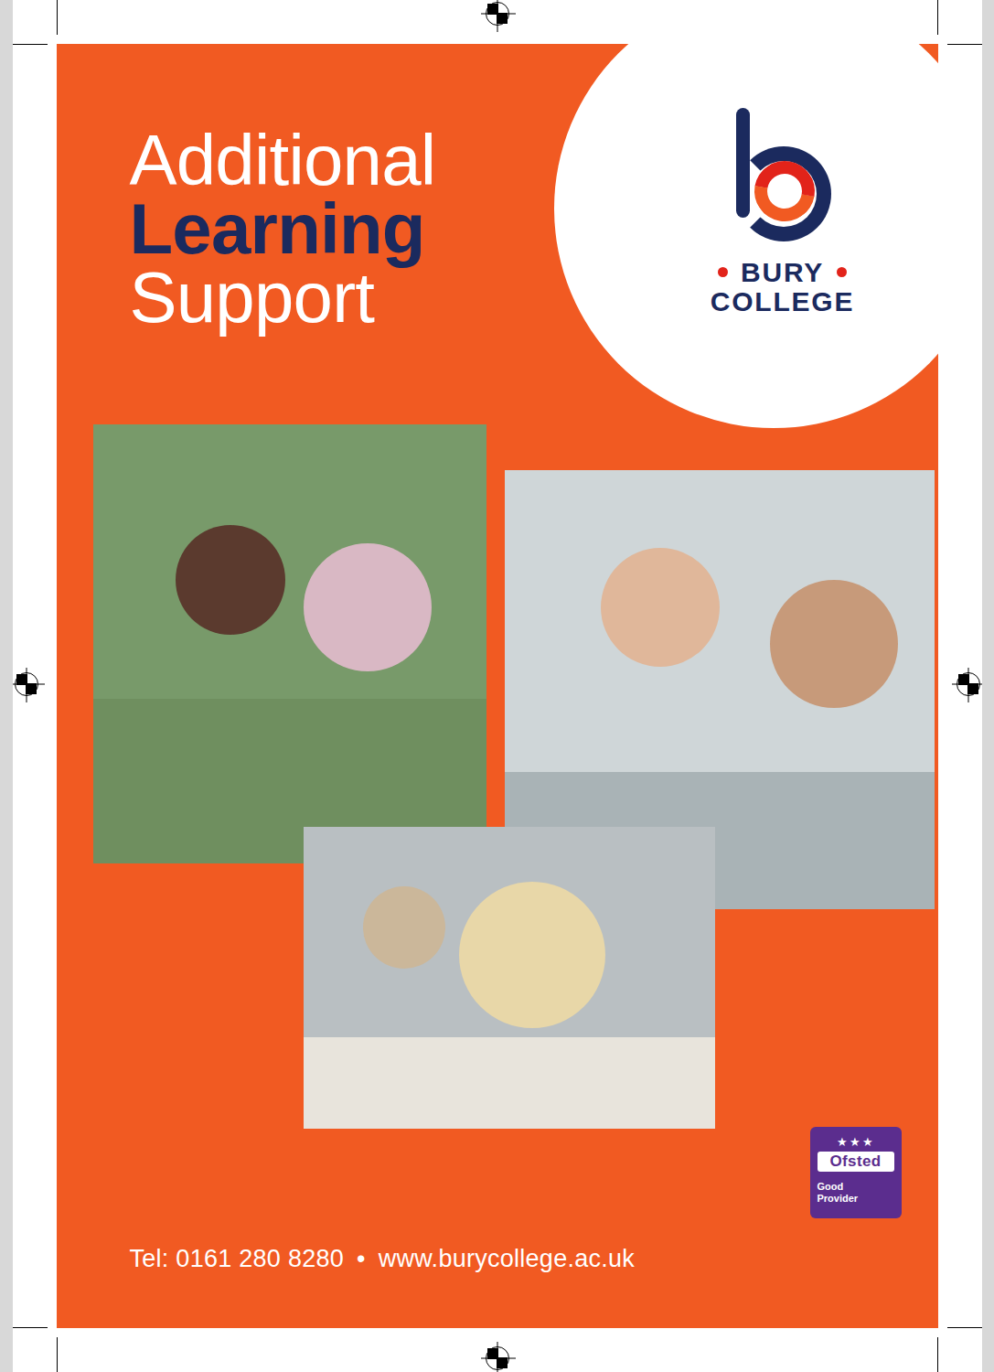BURY
COLLEGE
Additional Learning Support
★★★
Ofsted
Good
Provider
Tel: 0161 280 8280•www.burycollege.ac.uk